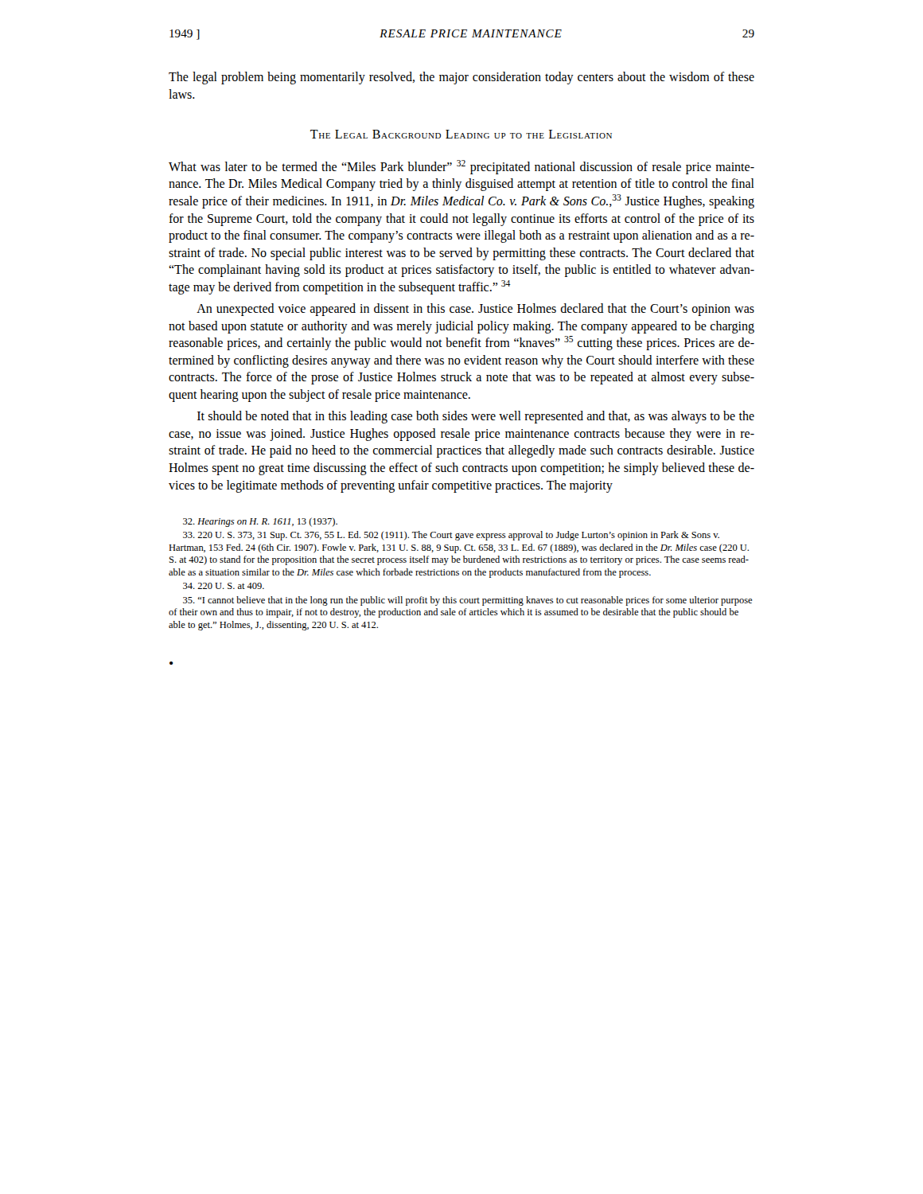1949 ] Resale Price Maintenance 29
The legal problem being momentarily resolved, the major consideration today centers about the wisdom of these laws.
The Legal Background Leading up to the Legislation
What was later to be termed the “Miles Park blunder” 32 precipitated national discussion of resale price maintenance. The Dr. Miles Medical Company tried by a thinly disguised attempt at retention of title to control the final resale price of their medicines. In 1911, in Dr. Miles Medical Co. v. Park & Sons Co.,33 Justice Hughes, speaking for the Supreme Court, told the company that it could not legally continue its efforts at control of the price of its product to the final consumer. The company’s contracts were illegal both as a restraint upon alienation and as a restraint of trade. No special public interest was to be served by permitting these contracts. The Court declared that “The complainant having sold its product at prices satisfactory to itself, the public is entitled to whatever advantage may be derived from competition in the subsequent traffic.” 34
An unexpected voice appeared in dissent in this case. Justice Holmes declared that the Court’s opinion was not based upon statute or authority and was merely judicial policy making. The company appeared to be charging reasonable prices, and certainly the public would not benefit from “knaves” 35 cutting these prices. Prices are determined by conflicting desires anyway and there was no evident reason why the Court should interfere with these contracts. The force of the prose of Justice Holmes struck a note that was to be repeated at almost every subsequent hearing upon the subject of resale price maintenance.
It should be noted that in this leading case both sides were well represented and that, as was always to be the case, no issue was joined. Justice Hughes opposed resale price maintenance contracts because they were in restraint of trade. He paid no heed to the commercial practices that allegedly made such contracts desirable. Justice Holmes spent no great time discussing the effect of such contracts upon competition; he simply believed these devices to be legitimate methods of preventing unfair competitive practices. The majority
32. Hearings on H. R. 1611, 13 (1937).
33. 220 U. S. 373, 31 Sup. Ct. 376, 55 L. Ed. 502 (1911). The Court gave express approval to Judge Lurton’s opinion in Park & Sons v. Hartman, 153 Fed. 24 (6th Cir. 1907). Fowle v. Park, 131 U. S. 88, 9 Sup. Ct. 658, 33 L. Ed. 67 (1889), was declared in the Dr. Miles case (220 U. S. at 402) to stand for the proposition that the secret process itself may be burdened with restrictions as to territory or prices. The case seems readable as a situation similar to the Dr. Miles case which forbade restrictions on the products manufactured from the process.
34. 220 U. S. at 409.
35. “I cannot believe that in the long run the public will profit by this court permitting knaves to cut reasonable prices for some ulterior purpose of their own and thus to impair, if not to destroy, the production and sale of articles which it is assumed to be desirable that the public should be able to get.” Holmes, J., dissenting, 220 U. S. at 412.
•